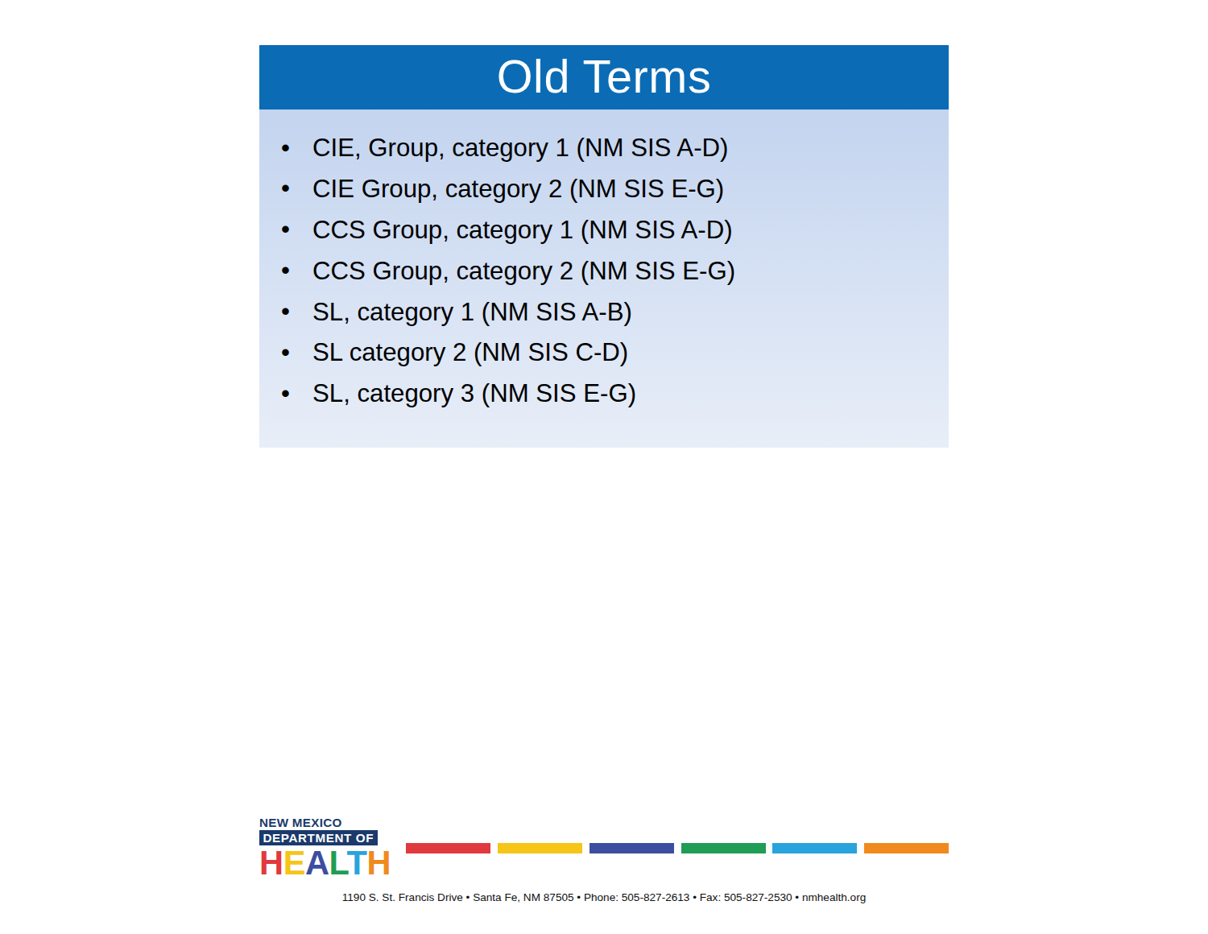Old Terms
CIE, Group, category 1 (NM SIS A-D)
CIE Group, category 2 (NM SIS E-G)
CCS Group, category 1 (NM SIS A-D)
CCS Group, category 2 (NM SIS E-G)
SL, category 1 (NM SIS A-B)
SL category 2 (NM SIS C-D)
SL, category 3 (NM SIS E-G)
NEW MEXICO DEPARTMENT OF HEALTH
1190 S. St. Francis Drive • Santa Fe, NM 87505 • Phone: 505-827-2613 • Fax: 505-827-2530 • nmhealth.org